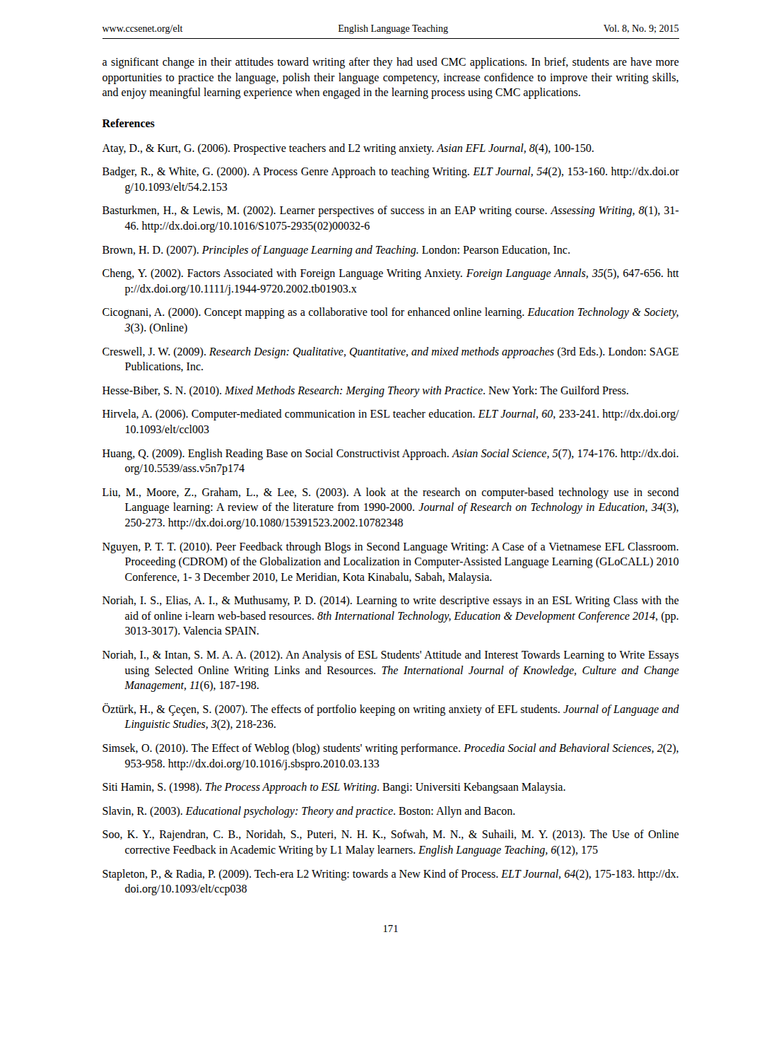www.ccsenet.org/elt English Language Teaching Vol. 8, No. 9; 2015
a significant change in their attitudes toward writing after they had used CMC applications. In brief, students are have more opportunities to practice the language, polish their language competency, increase confidence to improve their writing skills, and enjoy meaningful learning experience when engaged in the learning process using CMC applications.
References
Atay, D., & Kurt, G. (2006). Prospective teachers and L2 writing anxiety. Asian EFL Journal, 8(4), 100-150.
Badger, R., & White, G. (2000). A Process Genre Approach to teaching Writing. ELT Journal, 54(2), 153-160. http://dx.doi.org/10.1093/elt/54.2.153
Basturkmen, H., & Lewis, M. (2002). Learner perspectives of success in an EAP writing course. Assessing Writing, 8(1), 31-46. http://dx.doi.org/10.1016/S1075-2935(02)00032-6
Brown, H. D. (2007). Principles of Language Learning and Teaching. London: Pearson Education, Inc.
Cheng, Y. (2002). Factors Associated with Foreign Language Writing Anxiety. Foreign Language Annals, 35(5), 647-656. http://dx.doi.org/10.1111/j.1944-9720.2002.tb01903.x
Cicognani, A. (2000). Concept mapping as a collaborative tool for enhanced online learning. Education Technology & Society, 3(3). (Online)
Creswell, J. W. (2009). Research Design: Qualitative, Quantitative, and mixed methods approaches (3rd Eds.). London: SAGE Publications, Inc.
Hesse-Biber, S. N. (2010). Mixed Methods Research: Merging Theory with Practice. New York: The Guilford Press.
Hirvela, A. (2006). Computer-mediated communication in ESL teacher education. ELT Journal, 60, 233-241. http://dx.doi.org/10.1093/elt/ccl003
Huang, Q. (2009). English Reading Base on Social Constructivist Approach. Asian Social Science, 5(7), 174-176. http://dx.doi.org/10.5539/ass.v5n7p174
Liu, M., Moore, Z., Graham, L., & Lee, S. (2003). A look at the research on computer-based technology use in second Language learning: A review of the literature from 1990-2000. Journal of Research on Technology in Education, 34(3), 250-273. http://dx.doi.org/10.1080/15391523.2002.10782348
Nguyen, P. T. T. (2010). Peer Feedback through Blogs in Second Language Writing: A Case of a Vietnamese EFL Classroom. Proceeding (CDROM) of the Globalization and Localization in Computer-Assisted Language Learning (GLoCALL) 2010 Conference, 1- 3 December 2010, Le Meridian, Kota Kinabalu, Sabah, Malaysia.
Noriah, I. S., Elias, A. I., & Muthusamy, P. D. (2014). Learning to write descriptive essays in an ESL Writing Class with the aid of online i-learn web-based resources. 8th International Technology, Education & Development Conference 2014, (pp. 3013-3017). Valencia SPAIN.
Noriah, I., & Intan, S. M. A. A. (2012). An Analysis of ESL Students' Attitude and Interest Towards Learning to Write Essays using Selected Online Writing Links and Resources. The International Journal of Knowledge, Culture and Change Management, 11(6), 187-198.
Öztürk, H., & Çeçen, S. (2007). The effects of portfolio keeping on writing anxiety of EFL students. Journal of Language and Linguistic Studies, 3(2), 218-236.
Simsek, O. (2010). The Effect of Weblog (blog) students' writing performance. Procedia Social and Behavioral Sciences, 2(2), 953-958. http://dx.doi.org/10.1016/j.sbspro.2010.03.133
Siti Hamin, S. (1998). The Process Approach to ESL Writing. Bangi: Universiti Kebangsaan Malaysia.
Slavin, R. (2003). Educational psychology: Theory and practice. Boston: Allyn and Bacon.
Soo, K. Y., Rajendran, C. B., Noridah, S., Puteri, N. H. K., Sofwah, M. N., & Suhaili, M. Y. (2013). The Use of Online corrective Feedback in Academic Writing by L1 Malay learners. English Language Teaching, 6(12), 175
Stapleton, P., & Radia, P. (2009). Tech-era L2 Writing: towards a New Kind of Process. ELT Journal, 64(2), 175-183. http://dx.doi.org/10.1093/elt/ccp038
171